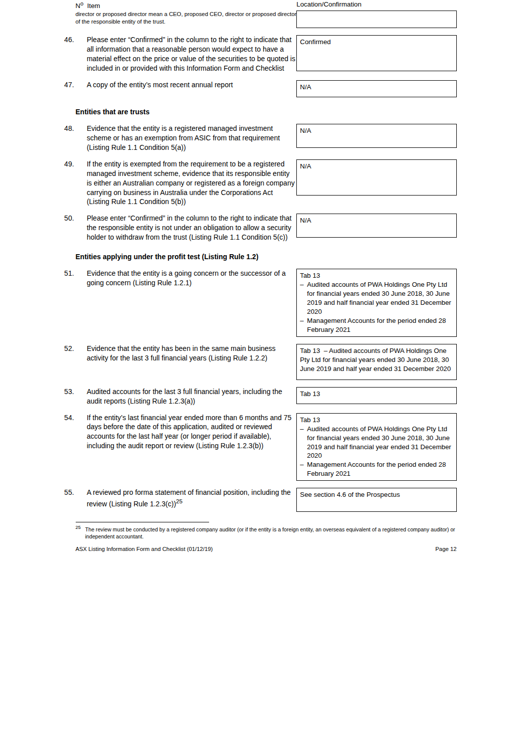| N o Item | Location/Confirmation |
| director or proposed director mean a CEO, proposed CEO, director or proposed director of the responsible entity of the trust. | |
| 46. Please enter “Confirmed” in the column to the right to indicate that all information that a reasonable person would expect to have a material effect on the price or value of the securities to be quoted is included in or provided with this Information Form and Checklist | Confirmed |
| 47. A copy of the entity’s most recent annual report | N/A |
Entities that are trusts
| 48. Evidence that the entity is a registered managed investment scheme or has an exemption from ASIC from that requirement (Listing Rule 1.1 Condition 5(a)) | N/A |
| 49. If the entity is exempted from the requirement to be a registered managed investment scheme, evidence that its responsible entity is either an Australian company or registered as a foreign company carrying on business in Australia under the Corporations Act (Listing Rule 1.1 Condition 5(b)) | N/A |
| 50. Please enter “Confirmed” in the column to the right to indicate that the responsible entity is not under an obligation to allow a security holder to withdraw from the trust (Listing Rule 1.1 Condition 5(c)) | N/A |
Entities applying under the profit test (Listing Rule 1.2)
| 51. Evidence that the entity is a going concern or the successor of a going concern (Listing Rule 1.2.1) | Tab 13 Audited accounts of PWA Holdings One Pty Ltd for financial years ended 30 June 2018, 30 June 2019 and half financial year ended 31 December 2020 Management Accounts for the period ended 28 February 2021 |
| 52. Evidence that the entity has been in the same main business activity for the last 3 full financial years (Listing Rule 1.2.2) | Tab 13 – Audited accounts of PWA Holdings One Pty Ltd for financial years ended 30 June 2018, 30 June 2019 and half year ended 31 December 2020 |
| 53. Audited accounts for the last 3 full financial years, including the audit reports (Listing Rule 1.2.3(a)) | Tab 13 |
| 54. If the entity’s last financial year ended more than 6 months and 75 days before the date of this application, audited or reviewed accounts for the last half year (or longer period if available), including the audit report or review (Listing Rule 1.2.3(b)) | Tab 13 Audited accounts of PWA Holdings One Pty Ltd for financial years ended 30 June 2018, 30 June 2019 and half financial year ended 31 December 2020 Management Accounts for the period ended 28 February 2021 |
| 55. A reviewed pro forma statement of financial position, including the review (Listing Rule 1.2.3(c)) 25 | See section 4.6 of the Prospectus |
25 The review must be conducted by a registered company auditor (or if the entity is a foreign entity, an overseas equivalent of a registered company auditor) or independent accountant.
ASX Listing Information Form and Checklist (01/12/19) Page 12